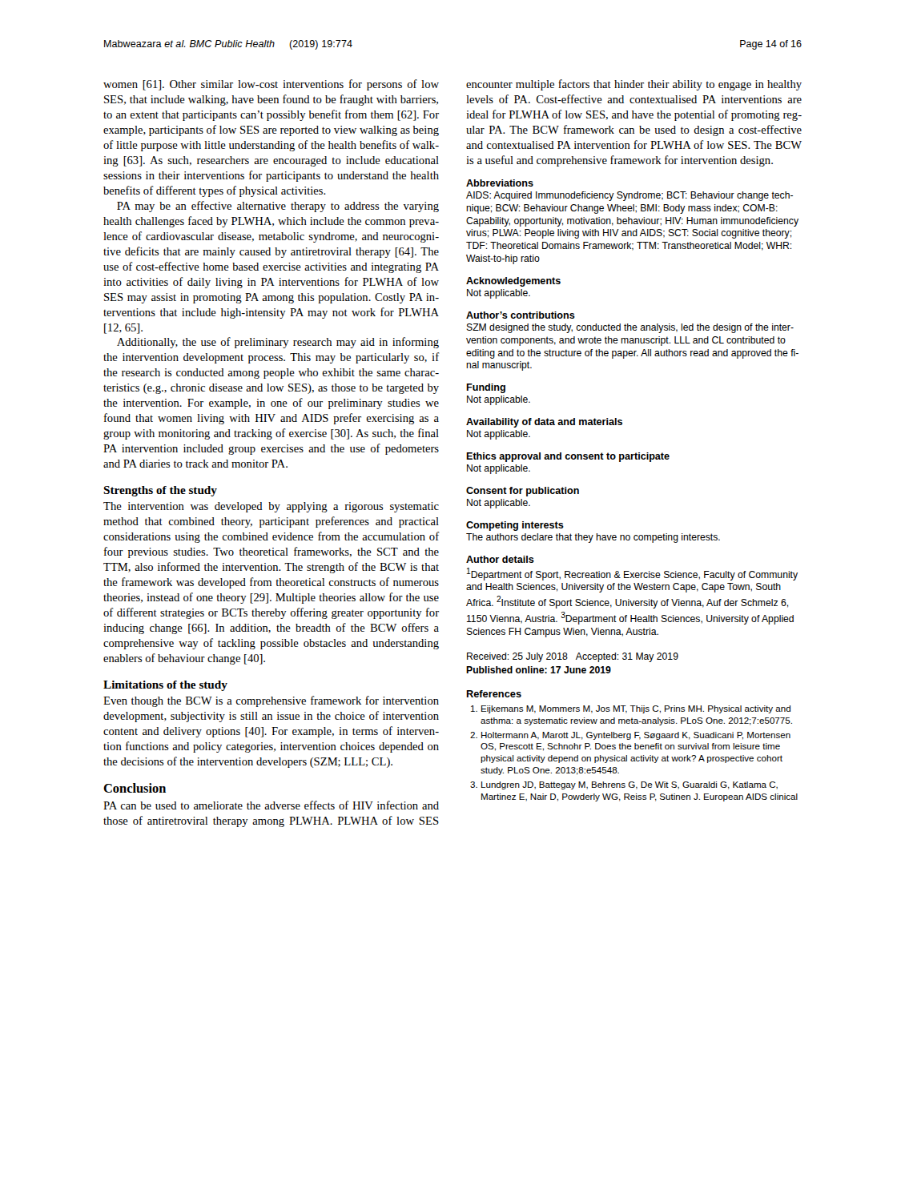Mabweazara et al. BMC Public Health (2019) 19:774
Page 14 of 16
women [61]. Other similar low-cost interventions for persons of low SES, that include walking, have been found to be fraught with barriers, to an extent that participants can’t possibly benefit from them [62]. For example, participants of low SES are reported to view walking as being of little purpose with little understanding of the health benefits of walking [63]. As such, researchers are encouraged to include educational sessions in their interventions for participants to understand the health benefits of different types of physical activities.
PA may be an effective alternative therapy to address the varying health challenges faced by PLWHA, which include the common prevalence of cardiovascular disease, metabolic syndrome, and neurocognitive deficits that are mainly caused by antiretroviral therapy [64]. The use of cost-effective home based exercise activities and integrating PA into activities of daily living in PA interventions for PLWHA of low SES may assist in promoting PA among this population. Costly PA interventions that include high-intensity PA may not work for PLWHA [12, 65].
Additionally, the use of preliminary research may aid in informing the intervention development process. This may be particularly so, if the research is conducted among people who exhibit the same characteristics (e.g., chronic disease and low SES), as those to be targeted by the intervention. For example, in one of our preliminary studies we found that women living with HIV and AIDS prefer exercising as a group with monitoring and tracking of exercise [30]. As such, the final PA intervention included group exercises and the use of pedometers and PA diaries to track and monitor PA.
Strengths of the study
The intervention was developed by applying a rigorous systematic method that combined theory, participant preferences and practical considerations using the combined evidence from the accumulation of four previous studies. Two theoretical frameworks, the SCT and the TTM, also informed the intervention. The strength of the BCW is that the framework was developed from theoretical constructs of numerous theories, instead of one theory [29]. Multiple theories allow for the use of different strategies or BCTs thereby offering greater opportunity for inducing change [66]. In addition, the breadth of the BCW offers a comprehensive way of tackling possible obstacles and understanding enablers of behaviour change [40].
Limitations of the study
Even though the BCW is a comprehensive framework for intervention development, subjectivity is still an issue in the choice of intervention content and delivery options [40]. For example, in terms of intervention functions and policy categories, intervention choices depended on the decisions of the intervention developers (SZM; LLL; CL).
Conclusion
PA can be used to ameliorate the adverse effects of HIV infection and those of antiretroviral therapy among PLWHA. PLWHA of low SES encounter multiple factors that hinder their ability to engage in healthy levels of PA. Cost-effective and contextualised PA interventions are ideal for PLWHA of low SES, and have the potential of promoting regular PA. The BCW framework can be used to design a cost-effective and contextualised PA intervention for PLWHA of low SES. The BCW is a useful and comprehensive framework for intervention design.
Abbreviations
AIDS: Acquired Immunodeficiency Syndrome; BCT: Behaviour change technique; BCW: Behaviour Change Wheel; BMI: Body mass index; COM-B: Capability, opportunity, motivation, behaviour; HIV: Human immunodeficiency virus; PLWA: People living with HIV and AIDS; SCT: Social cognitive theory; TDF: Theoretical Domains Framework; TTM: Transtheoretical Model; WHR: Waist-to-hip ratio
Acknowledgements
Not applicable.
Author’s contributions
SZM designed the study, conducted the analysis, led the design of the intervention components, and wrote the manuscript. LLL and CL contributed to editing and to the structure of the paper. All authors read and approved the final manuscript.
Funding
Not applicable.
Availability of data and materials
Not applicable.
Ethics approval and consent to participate
Not applicable.
Consent for publication
Not applicable.
Competing interests
The authors declare that they have no competing interests.
Author details
1Department of Sport, Recreation & Exercise Science, Faculty of Community and Health Sciences, University of the Western Cape, Cape Town, South Africa. 2Institute of Sport Science, University of Vienna, Auf der Schmelz 6, 1150 Vienna, Austria. 3Department of Health Sciences, University of Applied Sciences FH Campus Wien, Vienna, Austria.
Received: 25 July 2018 Accepted: 31 May 2019
Published online: 17 June 2019
References
Eijkemans M, Mommers M, Jos MT, Thijs C, Prins MH. Physical activity and asthma: a systematic review and meta-analysis. PLoS One. 2012;7:e50775.
Holtermann A, Marott JL, Gyntelberg F, Søgaard K, Suadicani P, Mortensen OS, Prescott E, Schnohr P. Does the benefit on survival from leisure time physical activity depend on physical activity at work? A prospective cohort study. PLoS One. 2013;8:e54548.
Lundgren JD, Battegay M, Behrens G, De Wit S, Guaraldi G, Katlama C, Martinez E, Nair D, Powderly WG, Reiss P, Sutinen J. European AIDS clinical